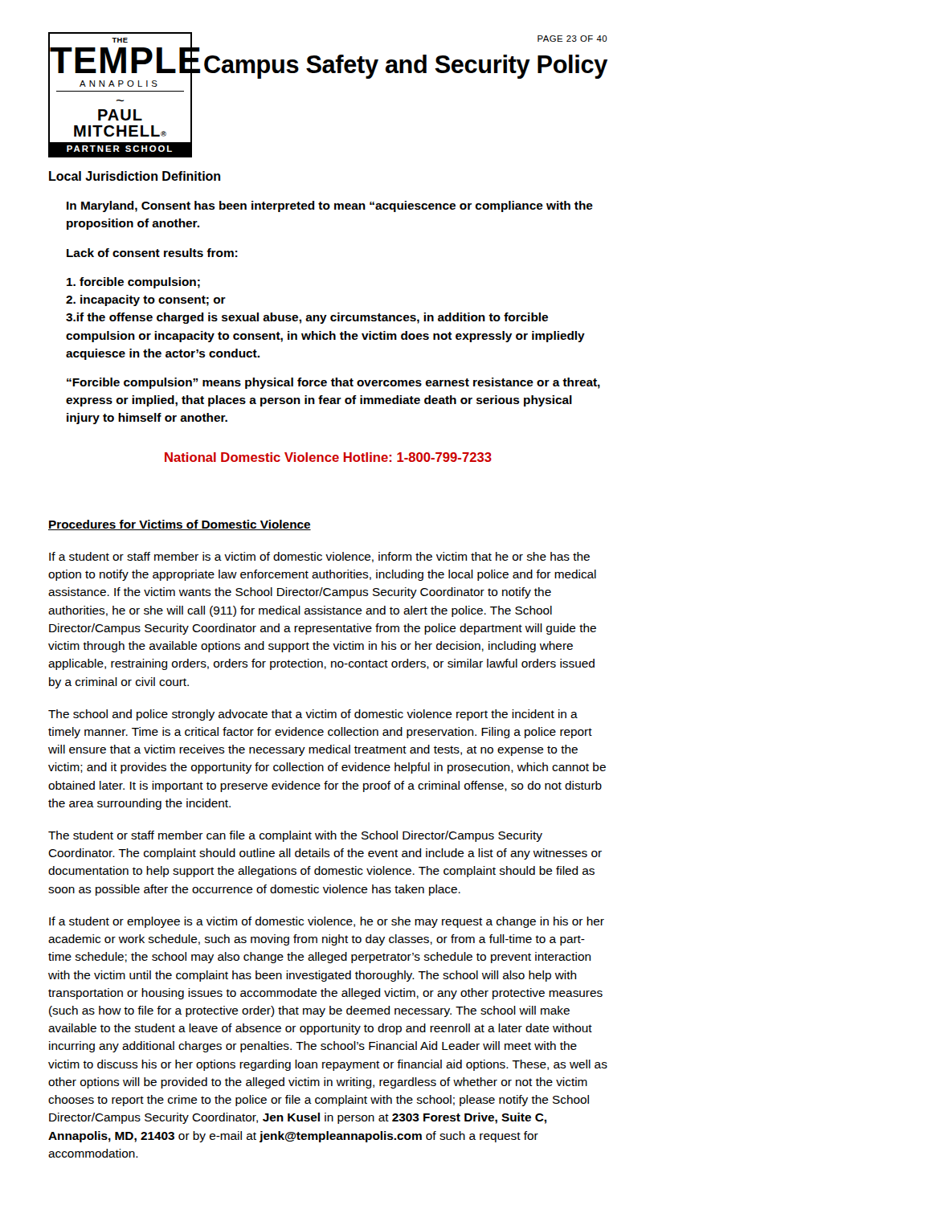THE
TEMPLE
ANNAPOLIS
~
PAUL MITCHELL®
PARTNER SCHOOL
PAGE 23 OF 40
Campus Safety and Security Policy
Local Jurisdiction Definition
In Maryland, Consent has been interpreted to mean “acquiescence or compliance with the proposition of another.
Lack of consent results from:
1. forcible compulsion;
2. incapacity to consent; or
3.if the offense charged is sexual abuse, any circumstances, in addition to forcible compulsion or incapacity to consent, in which the victim does not expressly or impliedly acquiesce in the actor’s conduct.
“Forcible compulsion” means physical force that overcomes earnest resistance or a threat, express or implied, that places a person in fear of immediate death or serious physical injury to himself or another.
National Domestic Violence Hotline: 1-800-799-7233
Procedures for Victims of Domestic Violence
If a student or staff member is a victim of domestic violence, inform the victim that he or she has the option to notify the appropriate law enforcement authorities, including the local police and for medical assistance. If the victim wants the School Director/Campus Security Coordinator to notify the authorities, he or she will call (911) for medical assistance and to alert the police. The School Director/Campus Security Coordinator and a representative from the police department will guide the victim through the available options and support the victim in his or her decision, including where applicable, restraining orders, orders for protection, no-contact orders, or similar lawful orders issued by a criminal or civil court.
The school and police strongly advocate that a victim of domestic violence report the incident in a timely manner. Time is a critical factor for evidence collection and preservation. Filing a police report will ensure that a victim receives the necessary medical treatment and tests, at no expense to the victim; and it provides the opportunity for collection of evidence helpful in prosecution, which cannot be obtained later. It is important to preserve evidence for the proof of a criminal offense, so do not disturb the area surrounding the incident.
The student or staff member can file a complaint with the School Director/Campus Security Coordinator. The complaint should outline all details of the event and include a list of any witnesses or documentation to help support the allegations of domestic violence. The complaint should be filed as soon as possible after the occurrence of domestic violence has taken place.
If a student or employee is a victim of domestic violence, he or she may request a change in his or her academic or work schedule, such as moving from night to day classes, or from a full-time to a part-time schedule; the school may also change the alleged perpetrator’s schedule to prevent interaction with the victim until the complaint has been investigated thoroughly. The school will also help with transportation or housing issues to accommodate the alleged victim, or any other protective measures (such as how to file for a protective order) that may be deemed necessary. The school will make available to the student a leave of absence or opportunity to drop and reenroll at a later date without incurring any additional charges or penalties. The school’s Financial Aid Leader will meet with the victim to discuss his or her options regarding loan repayment or financial aid options. These, as well as other options will be provided to the alleged victim in writing, regardless of whether or not the victim chooses to report the crime to the police or file a complaint with the school; please notify the School Director/Campus Security Coordinator, Jen Kusel in person at 2303 Forest Drive, Suite C, Annapolis, MD, 21403 or by e-mail at jenk@templeannapolis.com of such a request for accommodation.